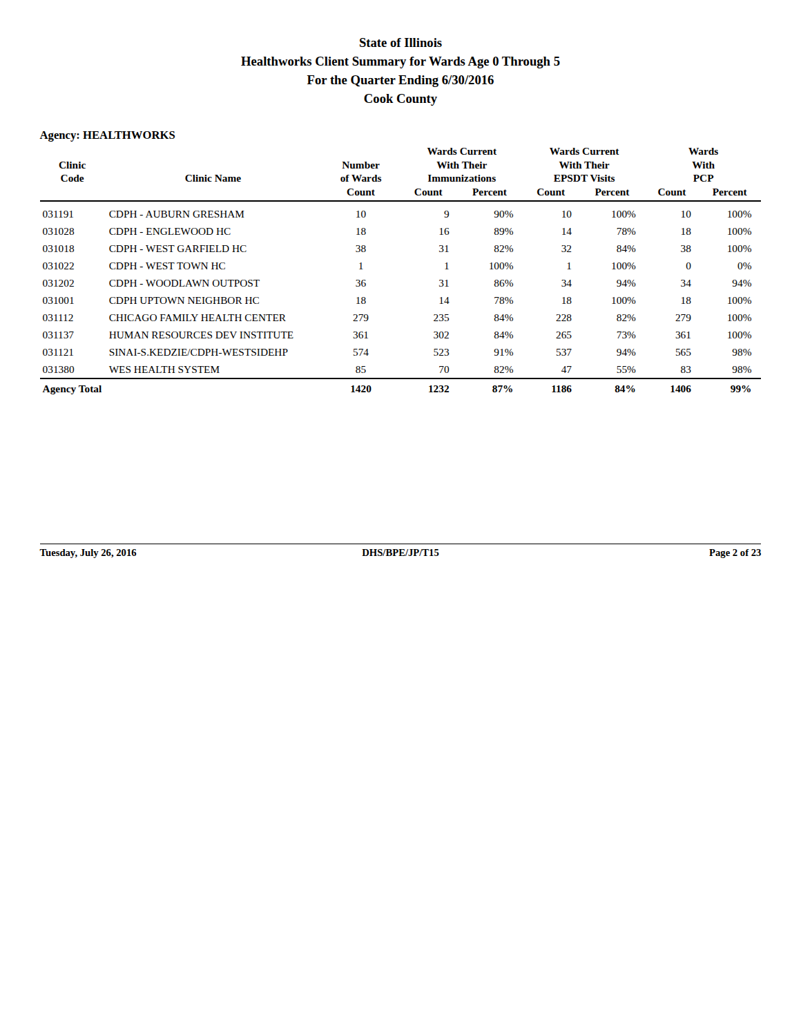State of Illinois
Healthworks Client Summary for Wards Age 0 Through 5
For the Quarter Ending 6/30/2016
Cook County
Agency: HEALTHWORKS
| Clinic Code | Clinic Name | Number of Wards | Wards Current With Their Immunizations | Wards Current With Their EPSDT Visits | Wards With PCP |
| --- | --- | --- | --- | --- | --- |
| | | Count | Count | Percent | Count | Percent | Count | Percent |
| 031191 | CDPH - AUBURN GRESHAM | 10 | 9 | 90% | 10 | 100% | 10 | 100% |
| 031028 | CDPH - ENGLEWOOD HC | 18 | 16 | 89% | 14 | 78% | 18 | 100% |
| 031018 | CDPH - WEST GARFIELD HC | 38 | 31 | 82% | 32 | 84% | 38 | 100% |
| 031022 | CDPH - WEST TOWN HC | 1 | 1 | 100% | 1 | 100% | 0 | 0% |
| 031202 | CDPH - WOODLAWN OUTPOST | 36 | 31 | 86% | 34 | 94% | 34 | 94% |
| 031001 | CDPH UPTOWN NEIGHBOR HC | 18 | 14 | 78% | 18 | 100% | 18 | 100% |
| 031112 | CHICAGO FAMILY HEALTH CENTER | 279 | 235 | 84% | 228 | 82% | 279 | 100% |
| 031137 | HUMAN RESOURCES DEV INSTITUTE | 361 | 302 | 84% | 265 | 73% | 361 | 100% |
| 031121 | SINAI-S.KEDZIE/CDPH-WESTSIDEHP | 574 | 523 | 91% | 537 | 94% | 565 | 98% |
| 031380 | WES HEALTH SYSTEM | 85 | 70 | 82% | 47 | 55% | 83 | 98% |
| Agency Total | 1420 | 1232 | 87% | 1186 | 84% | 1406 | 99% |
Tuesday, July 26, 2016
DHS/BPE/JP/T15
Page 2 of 23